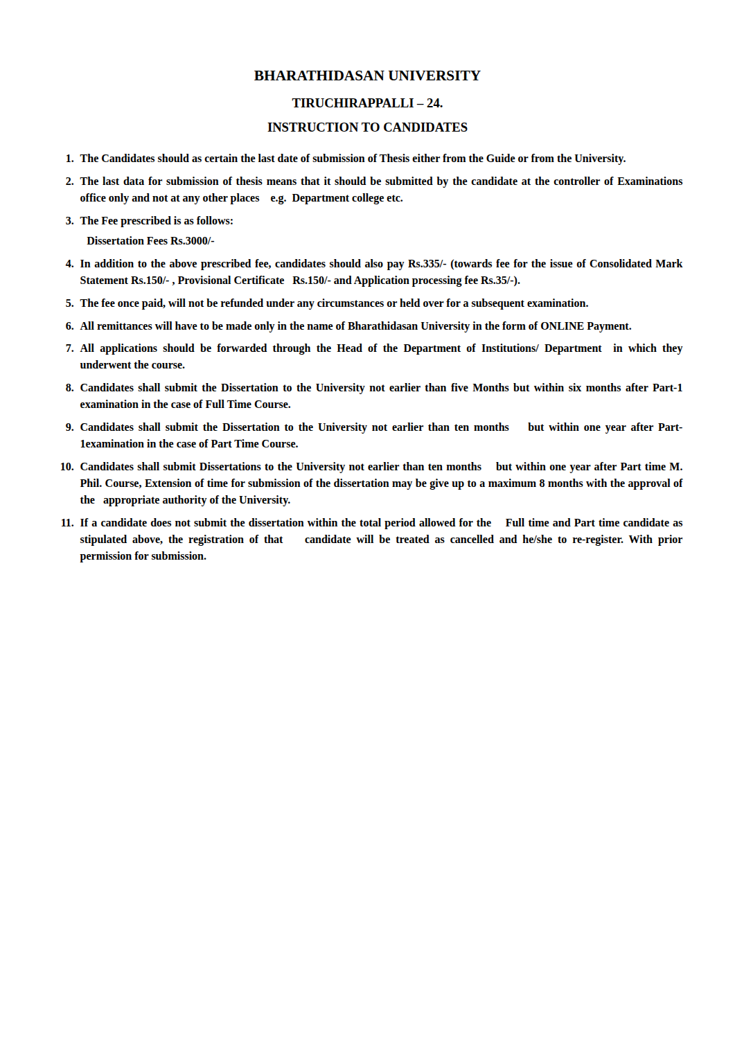BHARATHIDASAN UNIVERSITY
TIRUCHIRAPPALLI – 24.
INSTRUCTION TO CANDIDATES
The Candidates should as certain the last date of submission of Thesis either from the Guide or from the University.
The last data for submission of thesis means that it should be submitted by the candidate at the controller of Examinations office only and not at any other places e.g. Department college etc.
The Fee prescribed is as follows: Dissertation Fees Rs.3000/-
In addition to the above prescribed fee, candidates should also pay Rs.335/- (towards fee for the issue of Consolidated Mark Statement Rs.150/- , Provisional Certificate Rs.150/- and Application processing fee Rs.35/-).
The fee once paid, will not be refunded under any circumstances or held over for a subsequent examination.
All remittances will have to be made only in the name of Bharathidasan University in the form of ONLINE Payment.
All applications should be forwarded through the Head of the Department of Institutions/ Department in which they underwent the course.
Candidates shall submit the Dissertation to the University not earlier than five Months but within six months after Part-1 examination in the case of Full Time Course.
Candidates shall submit the Dissertation to the University not earlier than ten months but within one year after Part-1examination in the case of Part Time Course.
Candidates shall submit Dissertations to the University not earlier than ten months but within one year after Part time M. Phil. Course, Extension of time for submission of the dissertation may be give up to a maximum 8 months with the approval of the appropriate authority of the University.
If a candidate does not submit the dissertation within the total period allowed for the Full time and Part time candidate as stipulated above, the registration of that candidate will be treated as cancelled and he/she to re-register. With prior permission for submission.